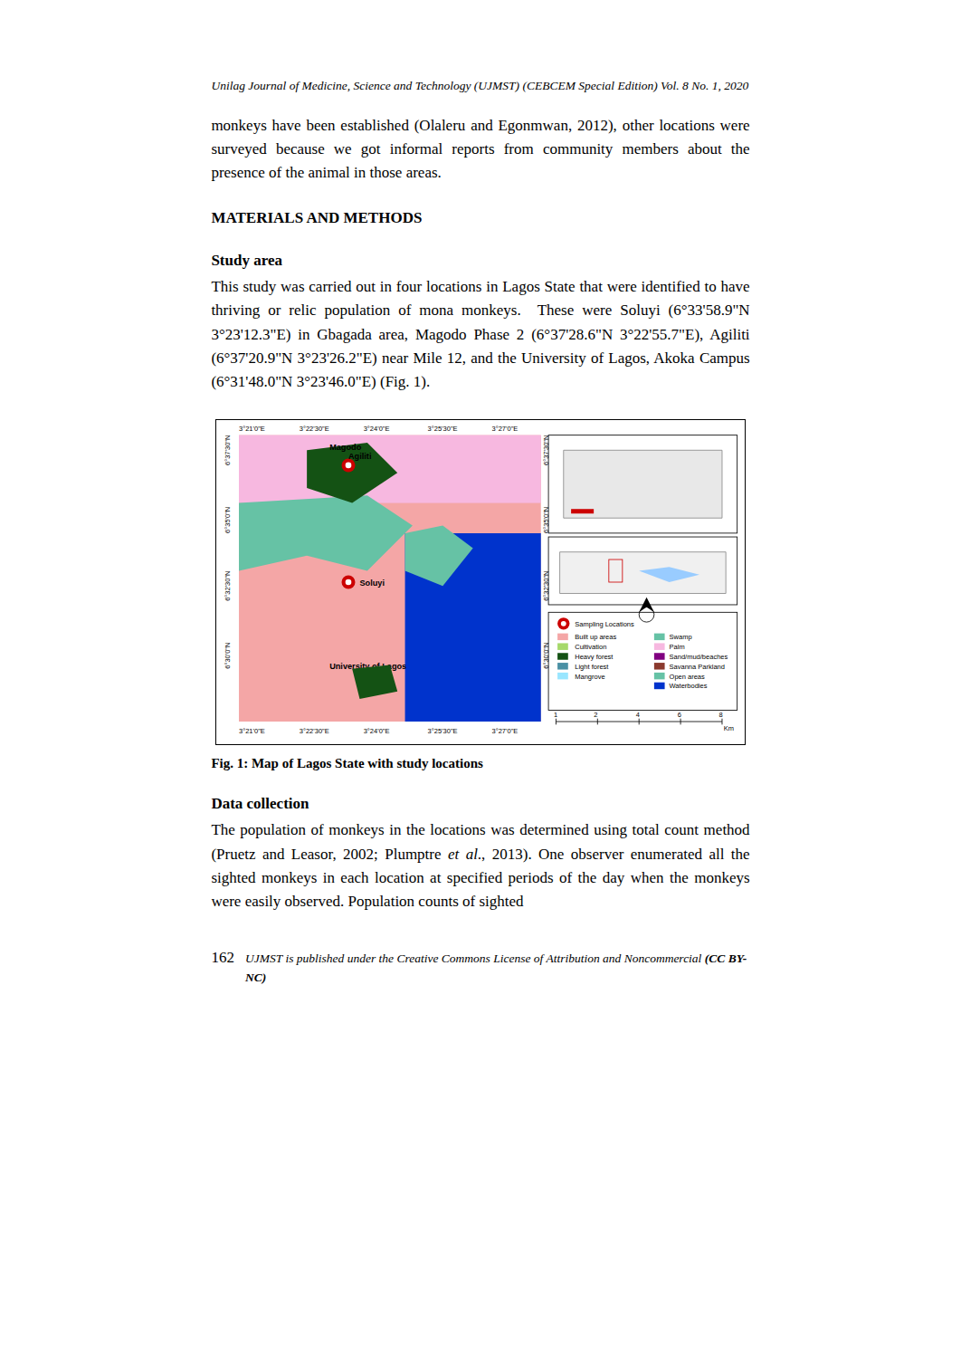Unilag Journal of Medicine, Science and Technology (UJMST) (CEBCEM Special Edition) Vol. 8 No. 1, 2020
monkeys have been established (Olaleru and Egonmwan, 2012), other locations were surveyed because we got informal reports from community members about the presence of the animal in those areas.
MATERIALS AND METHODS
Study area
This study was carried out in four locations in Lagos State that were identified to have thriving or relic population of mona monkeys. These were Soluyi (6°33'58.9"N 3°23'12.3"E) in Gbagada area, Magodo Phase 2 (6°37'28.6"N 3°22'55.7"E), Agiliti (6°37'20.9"N 3°23'26.2"E) near Mile 12, and the University of Lagos, Akoka Campus (6°31'48.0"N 3°23'46.0"E) (Fig. 1).
Fig. 1: Map of Lagos State with study locations
Data collection
The population of monkeys in the locations was determined using total count method (Pruetz and Leasor, 2002; Plumptre et al., 2013). One observer enumerated all the sighted monkeys in each location at specified periods of the day when the monkeys were easily observed. Population counts of sighted
162 UJMST is published under the Creative Commons License of Attribution and Noncommercial (CC BY-NC)